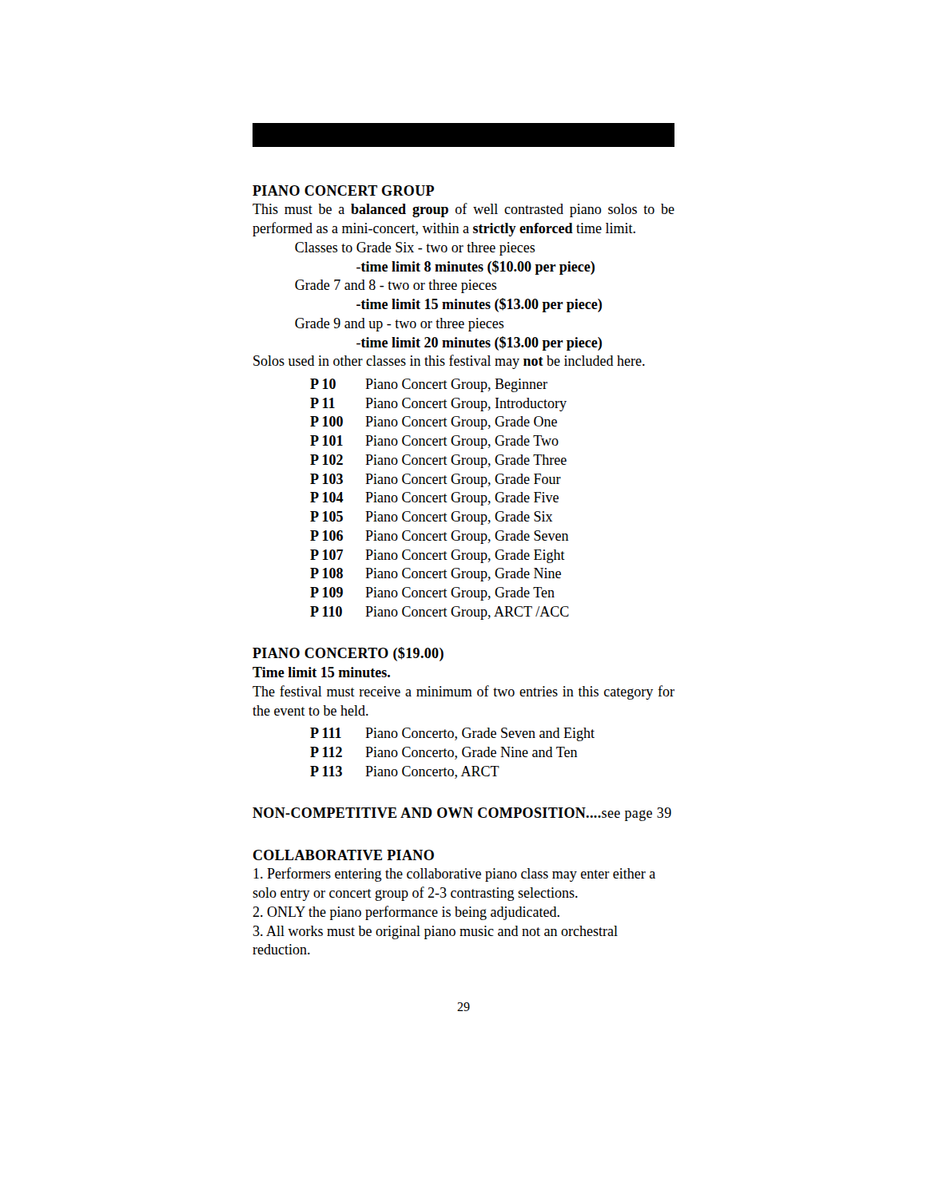PIANO CONCERT GROUP
This must be a balanced group of well contrasted piano solos to be performed as a mini-concert, within a strictly enforced time limit.
Classes to Grade Six - two or three pieces
-time limit 8 minutes ($10.00 per piece)
Grade 7 and 8 - two or three pieces
-time limit 15 minutes ($13.00 per piece)
Grade 9 and up - two or three pieces
-time limit 20 minutes ($13.00 per piece)
Solos used in other classes in this festival may not be included here.
P 10 Piano Concert Group, Beginner
P 11 Piano Concert Group, Introductory
P 100 Piano Concert Group, Grade One
P 101 Piano Concert Group, Grade Two
P 102 Piano Concert Group, Grade Three
P 103 Piano Concert Group, Grade Four
P 104 Piano Concert Group, Grade Five
P 105 Piano Concert Group, Grade Six
P 106 Piano Concert Group, Grade Seven
P 107 Piano Concert Group, Grade Eight
P 108 Piano Concert Group, Grade Nine
P 109 Piano Concert Group, Grade Ten
P 110 Piano Concert Group, ARCT /ACC
PIANO CONCERTO ($19.00)
Time limit 15 minutes.
The festival must receive a minimum of two entries in this category for the event to be held.
P 111 Piano Concerto, Grade Seven and Eight
P 112 Piano Concerto, Grade Nine and Ten
P 113 Piano Concerto, ARCT
NON-COMPETITIVE AND OWN COMPOSITION....see page 39
COLLABORATIVE PIANO
1. Performers entering the collaborative piano class may enter either a solo entry or concert group of 2-3 contrasting selections.
2. ONLY the piano performance is being adjudicated.
3. All works must be original piano music and not an orchestral reduction.
29